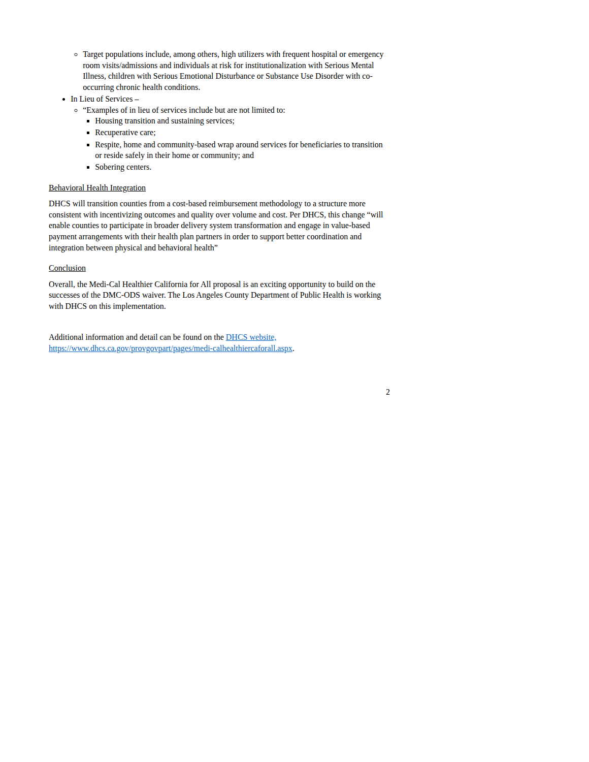Target populations include, among others, high utilizers with frequent hospital or emergency room visits/admissions and individuals at risk for institutionalization with Serious Mental Illness, children with Serious Emotional Disturbance or Substance Use Disorder with co-occurring chronic health conditions.
In Lieu of Services –
“Examples of in lieu of services include but are not limited to:
Housing transition and sustaining services;
Recuperative care;
Respite, home and community-based wrap around services for beneficiaries to transition or reside safely in their home or community; and
Sobering centers.
Behavioral Health Integration
DHCS will transition counties from a cost-based reimbursement methodology to a structure more consistent with incentivizing outcomes and quality over volume and cost. Per DHCS, this change “will enable counties to participate in broader delivery system transformation and engage in value-based payment arrangements with their health plan partners in order to support better coordination and integration between physical and behavioral health”
Conclusion
Overall, the Medi-Cal Healthier California for All proposal is an exciting opportunity to build on the successes of the DMC-ODS waiver. The Los Angeles County Department of Public Health is working with DHCS on this implementation.
Additional information and detail can be found on the DHCS website,
https://www.dhcs.ca.gov/provgovpart/pages/medi-calhealthiercaforall.aspx.
2